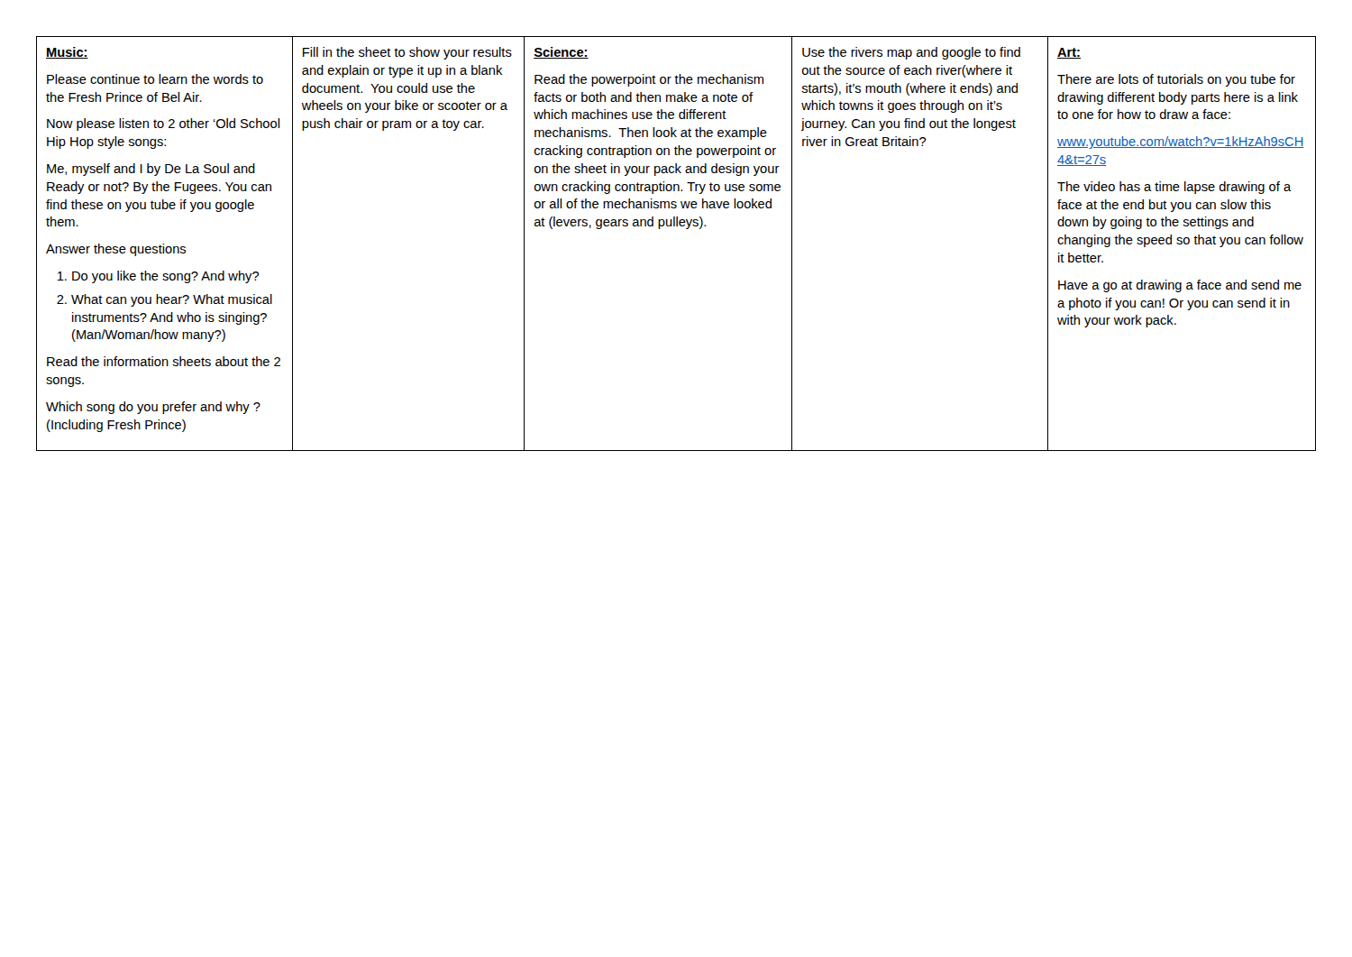| Music: Please continue to learn the words to the Fresh Prince of Bel Air. Now please listen to 2 other ‘Old School Hip Hop style songs: Me, myself and I by De La Soul and Ready or not? By the Fugees. You can find these on you tube if you google them. Answer these questions Do you like the song? And why? What can you hear? What musical instruments? And who is singing? (Man/Woman/how many?) Read the information sheets about the 2 songs. Which song do you prefer and why ? (Including Fresh Prince) | Fill in the sheet to show your results and explain or type it up in a blank document. You could use the wheels on your bike or scooter or a push chair or pram or a toy car. | Science: Read the powerpoint or the mechanism facts or both and then make a note of which machines use the different mechanisms. Then look at the example cracking contraption on the powerpoint or on the sheet in your pack and design your own cracking contraption. Try to use some or all of the mechanisms we have looked at (levers, gears and pulleys). | Use the rivers map and google to find out the source of each river(where it starts), it’s mouth (where it ends) and which towns it goes through on it’s journey. Can you find out the longest river in Great Britain? | Art: There are lots of tutorials on you tube for drawing different body parts here is a link to one for how to draw a face: www.youtube.com/watch?v=1kHzAh9sCH4&t=27s The video has a time lapse drawing of a face at the end but you can slow this down by going to the settings and changing the speed so that you can follow it better. Have a go at drawing a face and send me a photo if you can! Or you can send it in with your work pack. |